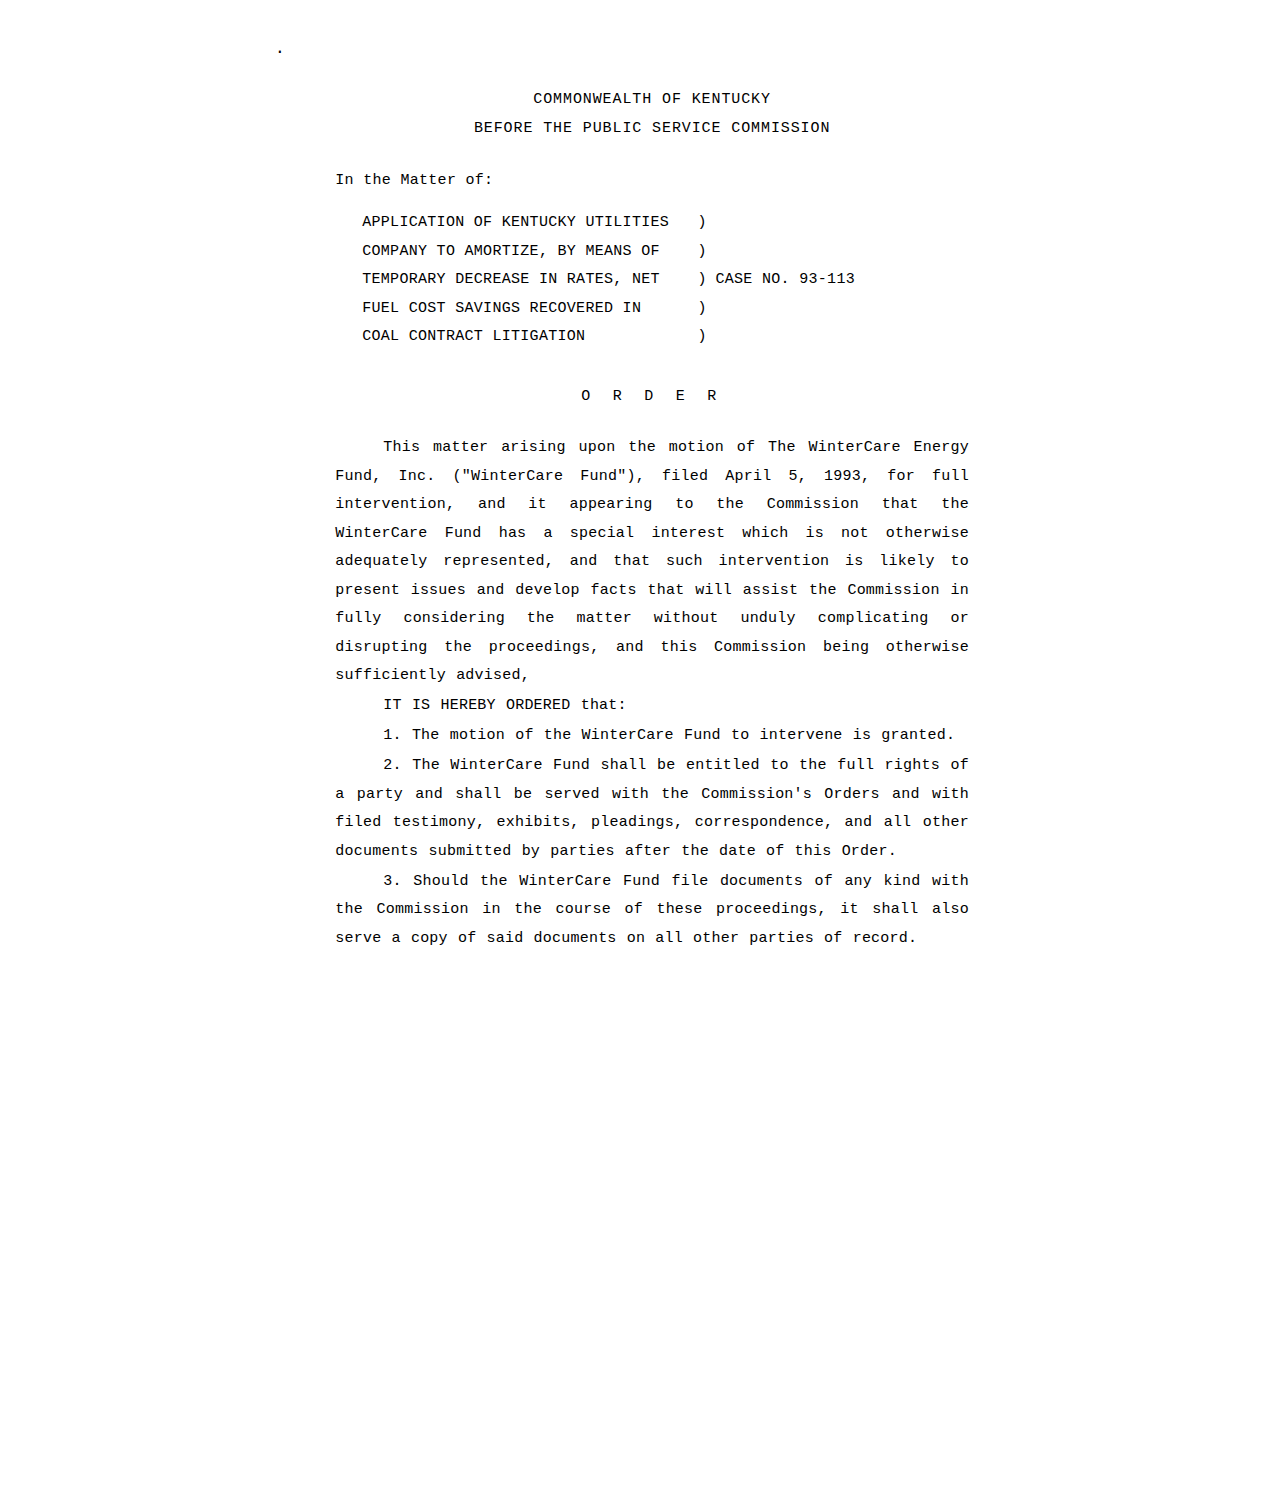.
COMMONWEALTH OF KENTUCKY
BEFORE THE PUBLIC SERVICE COMMISSION
In the Matter of:
| APPLICATION OF KENTUCKY UTILITIES | ) | |
| COMPANY TO AMORTIZE, BY MEANS OF | ) | |
| TEMPORARY DECREASE IN RATES, NET | ) | CASE NO. 93-113 |
| FUEL COST SAVINGS RECOVERED IN | ) | |
| COAL CONTRACT LITIGATION | ) | |
O R D E R
This matter arising upon the motion of The WinterCare Energy Fund, Inc. ("WinterCare Fund"), filed April 5, 1993, for full intervention, and it appearing to the Commission that the WinterCare Fund has a special interest which is not otherwise adequately represented, and that such intervention is likely to present issues and develop facts that will assist the Commission in fully considering the matter without unduly complicating or disrupting the proceedings, and this Commission being otherwise sufficiently advised,
IT IS HEREBY ORDERED that:
1. The motion of the WinterCare Fund to intervene is granted.
2. The WinterCare Fund shall be entitled to the full rights of a party and shall be served with the Commission's Orders and with filed testimony, exhibits, pleadings, correspondence, and all other documents submitted by parties after the date of this Order.
3. Should the WinterCare Fund file documents of any kind with the Commission in the course of these proceedings, it shall also serve a copy of said documents on all other parties of record.